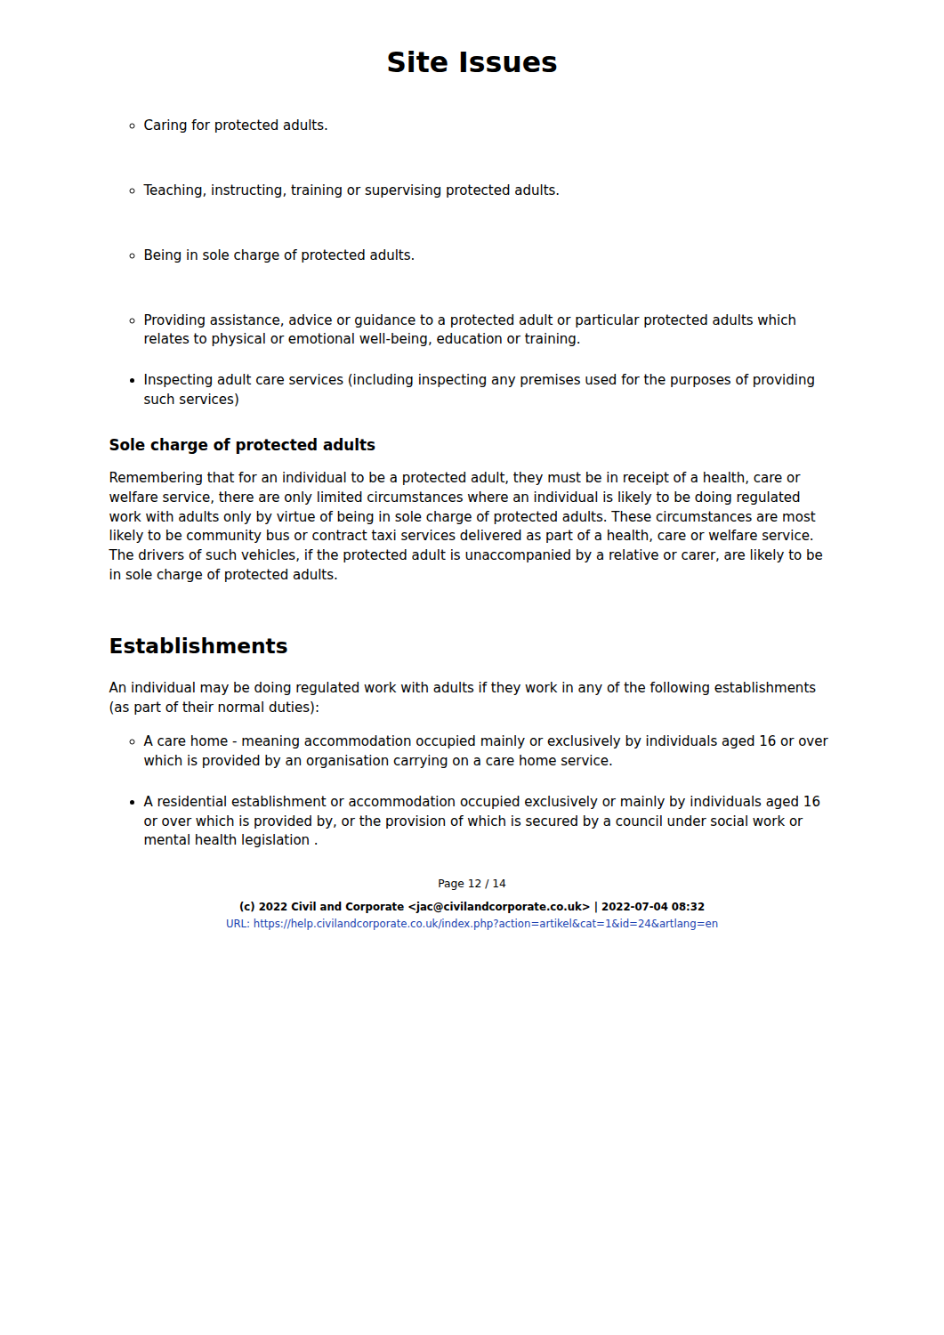Site Issues
Caring for protected adults.
Teaching, instructing, training or supervising protected adults.
Being in sole charge of protected adults.
Providing assistance, advice or guidance to a protected adult or particular protected adults which relates to physical or emotional well-being, education or training.
Inspecting adult care services (including inspecting any premises used for the purposes of providing such services)
Sole charge of protected adults
Remembering that for an individual to be a protected adult, they must be in receipt of a health, care or welfare service, there are only limited circumstances where an individual is likely to be doing regulated work with adults only by virtue of being in sole charge of protected adults. These circumstances are most likely to be community bus or contract taxi services delivered as part of a health, care or welfare service. The drivers of such vehicles, if the protected adult is unaccompanied by a relative or carer, are likely to be in sole charge of protected adults.
Establishments
An individual may be doing regulated work with adults if they work in any of the following establishments (as part of their normal duties):
A care home - meaning accommodation occupied mainly or exclusively by individuals aged 16 or over which is provided by an organisation carrying on a care home service.
A residential establishment or accommodation occupied exclusively or mainly by individuals aged 16 or over which is provided by, or the provision of which is secured by a council under social work or mental health legislation .
Page 12 / 14
(c) 2022 Civil and Corporate <jac@civilandcorporate.co.uk> | 2022-07-04 08:32
URL: https://help.civilandcorporate.co.uk/index.php?action=artikel&cat=1&id=24&artlang=en